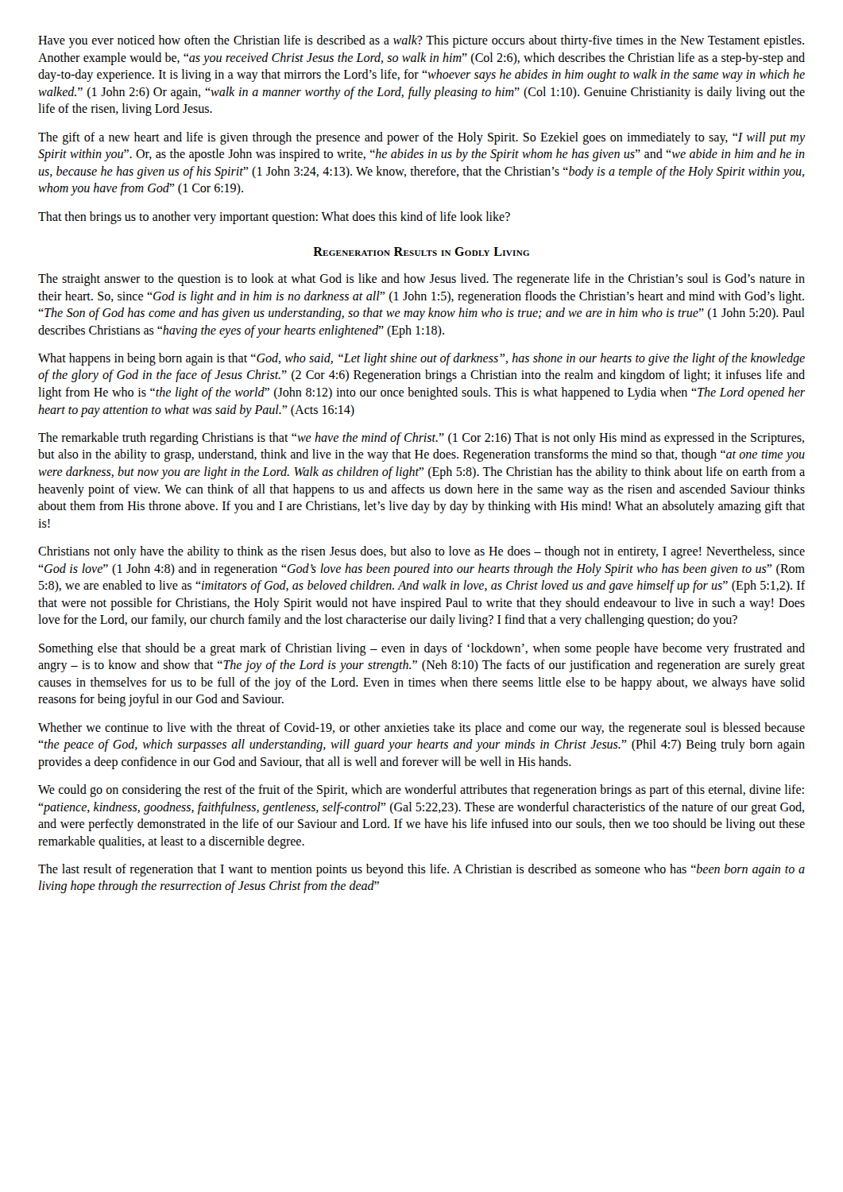Have you ever noticed how often the Christian life is described as a walk? This picture occurs about thirty-five times in the New Testament epistles. Another example would be, “as you received Christ Jesus the Lord, so walk in him” (Col 2:6), which describes the Christian life as a step-by-step and day-to-day experience. It is living in a way that mirrors the Lord’s life, for “whoever says he abides in him ought to walk in the same way in which he walked.” (1 John 2:6) Or again, “walk in a manner worthy of the Lord, fully pleasing to him” (Col 1:10). Genuine Christianity is daily living out the life of the risen, living Lord Jesus.
The gift of a new heart and life is given through the presence and power of the Holy Spirit. So Ezekiel goes on immediately to say, “I will put my Spirit within you”. Or, as the apostle John was inspired to write, “he abides in us by the Spirit whom he has given us” and “we abide in him and he in us, because he has given us of his Spirit” (1 John 3:24, 4:13). We know, therefore, that the Christian’s “body is a temple of the Holy Spirit within you, whom you have from God” (1 Cor 6:19).
That then brings us to another very important question: What does this kind of life look like?
Regeneration Results in Godly Living
The straight answer to the question is to look at what God is like and how Jesus lived. The regenerate life in the Christian’s soul is God’s nature in their heart. So, since “God is light and in him is no darkness at all” (1 John 1:5), regeneration floods the Christian’s heart and mind with God’s light. “The Son of God has come and has given us understanding, so that we may know him who is true; and we are in him who is true” (1 John 5:20). Paul describes Christians as “having the eyes of your hearts enlightened” (Eph 1:18).
What happens in being born again is that “God, who said, “Let light shine out of darkness”, has shone in our hearts to give the light of the knowledge of the glory of God in the face of Jesus Christ.” (2 Cor 4:6) Regeneration brings a Christian into the realm and kingdom of light; it infuses life and light from He who is “the light of the world” (John 8:12) into our once benighted souls. This is what happened to Lydia when “The Lord opened her heart to pay attention to what was said by Paul.” (Acts 16:14)
The remarkable truth regarding Christians is that “we have the mind of Christ.” (1 Cor 2:16) That is not only His mind as expressed in the Scriptures, but also in the ability to grasp, understand, think and live in the way that He does. Regeneration transforms the mind so that, though “at one time you were darkness, but now you are light in the Lord. Walk as children of light” (Eph 5:8). The Christian has the ability to think about life on earth from a heavenly point of view. We can think of all that happens to us and affects us down here in the same way as the risen and ascended Saviour thinks about them from His throne above. If you and I are Christians, let’s live day by day by thinking with His mind! What an absolutely amazing gift that is!
Christians not only have the ability to think as the risen Jesus does, but also to love as He does – though not in entirety, I agree! Nevertheless, since “God is love” (1 John 4:8) and in regeneration “God’s love has been poured into our hearts through the Holy Spirit who has been given to us” (Rom 5:8), we are enabled to live as “imitators of God, as beloved children. And walk in love, as Christ loved us and gave himself up for us” (Eph 5:1,2). If that were not possible for Christians, the Holy Spirit would not have inspired Paul to write that they should endeavour to live in such a way! Does love for the Lord, our family, our church family and the lost characterise our daily living? I find that a very challenging question; do you?
Something else that should be a great mark of Christian living – even in days of ‘lockdown’, when some people have become very frustrated and angry – is to know and show that “The joy of the Lord is your strength.” (Neh 8:10) The facts of our justification and regeneration are surely great causes in themselves for us to be full of the joy of the Lord. Even in times when there seems little else to be happy about, we always have solid reasons for being joyful in our God and Saviour.
Whether we continue to live with the threat of Covid-19, or other anxieties take its place and come our way, the regenerate soul is blessed because “the peace of God, which surpasses all understanding, will guard your hearts and your minds in Christ Jesus.” (Phil 4:7) Being truly born again provides a deep confidence in our God and Saviour, that all is well and forever will be well in His hands.
We could go on considering the rest of the fruit of the Spirit, which are wonderful attributes that regeneration brings as part of this eternal, divine life: “patience, kindness, goodness, faithfulness, gentleness, self-control” (Gal 5:22,23). These are wonderful characteristics of the nature of our great God, and were perfectly demonstrated in the life of our Saviour and Lord. If we have his life infused into our souls, then we too should be living out these remarkable qualities, at least to a discernible degree.
The last result of regeneration that I want to mention points us beyond this life. A Christian is described as someone who has “been born again to a living hope through the resurrection of Jesus Christ from the dead”